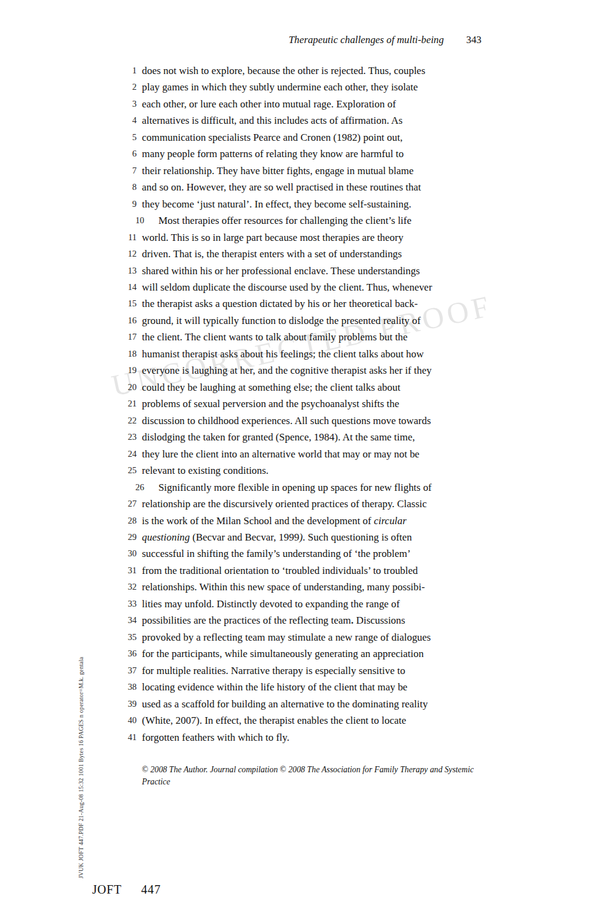UNCORRECTED PROOF
Therapeutic challenges of multi-being 343
does not wish to explore, because the other is rejected. Thus, couples
play games in which they subtly undermine each other, they isolate
each other, or lure each other into mutual rage. Exploration of
alternatives is difficult, and this includes acts of affirmation. As
communication specialists Pearce and Cronen (1982) point out,
many people form patterns of relating they know are harmful to
their relationship. They have bitter fights, engage in mutual blame
and so on. However, they are so well practised in these routines that
they become ‘just natural’. In effect, they become self-sustaining.
Most therapies offer resources for challenging the client’s life
world. This is so in large part because most therapies are theory
driven. That is, the therapist enters with a set of understandings
shared within his or her professional enclave. These understandings
will seldom duplicate the discourse used by the client. Thus, whenever
the therapist asks a question dictated by his or her theoretical back-
ground, it will typically function to dislodge the presented reality of
the client. The client wants to talk about family problems but the
humanist therapist asks about his feelings; the client talks about how
everyone is laughing at her, and the cognitive therapist asks her if they
could they be laughing at something else; the client talks about
problems of sexual perversion and the psychoanalyst shifts the
discussion to childhood experiences. All such questions move towards
dislodging the taken for granted (Spence, 1984). At the same time,
they lure the client into an alternative world that may or may not be
relevant to existing conditions.
Significantly more flexible in opening up spaces for new flights of
relationship are the discursively oriented practices of therapy. Classic
is the work of the Milan School and the development of circular
questioning (Becvar and Becvar, 1999). Such questioning is often
successful in shifting the family’s understanding of ‘the problem’
from the traditional orientation to ‘troubled individuals’ to troubled
relationships. Within this new space of understanding, many possibi-
lities may unfold. Distinctly devoted to expanding the range of
possibilities are the practices of the reflecting team. Discussions
provoked by a reflecting team may stimulate a new range of dialogues
for the participants, while simultaneously generating an appreciation
for multiple realities. Narrative therapy is especially sensitive to
locating evidence within the life history of the client that may be
used as a scaffold for building an alternative to the dominating reality
(White, 2007). In effect, the therapist enables the client to locate
forgotten feathers with which to fly.
© 2008 The Author. Journal compilation © 2008 The Association for Family Therapy and Systemic Practice
JVUK JOFT 447.PDF 21-Aug-08 15:32 1001 Bytes 16 PAGES n operator=M.k. gentala
JOFT447